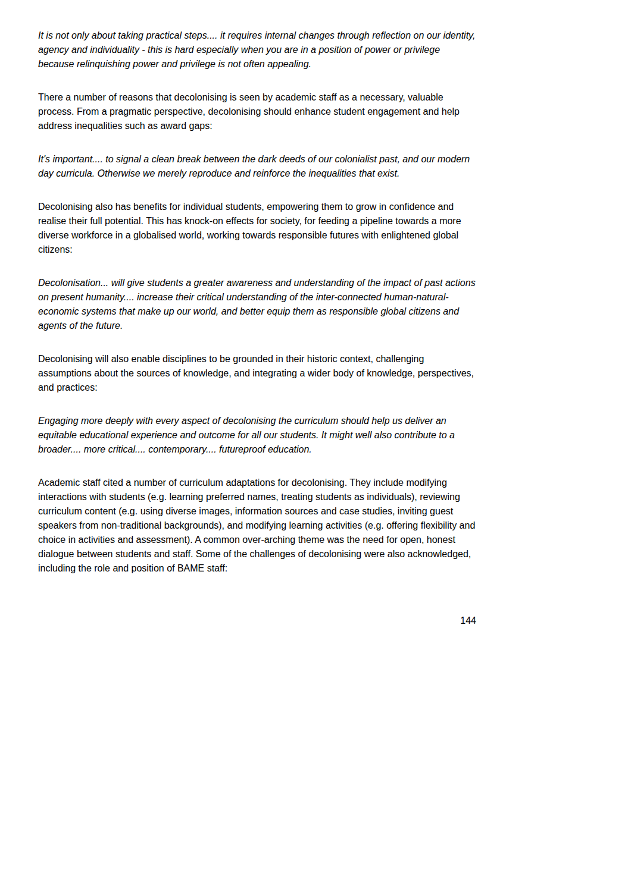It is not only about taking practical steps.... it requires internal changes through reflection on our identity, agency and individuality - this is hard especially when you are in a position of power or privilege because relinquishing power and privilege is not often appealing.
There a number of reasons that decolonising is seen by academic staff as a necessary, valuable process. From a pragmatic perspective, decolonising should enhance student engagement and help address inequalities such as award gaps:
It's important.... to signal a clean break between the dark deeds of our colonialist past, and our modern day curricula. Otherwise we merely reproduce and reinforce the inequalities that exist.
Decolonising also has benefits for individual students, empowering them to grow in confidence and realise their full potential. This has knock-on effects for society, for feeding a pipeline towards a more diverse workforce in a globalised world, working towards responsible futures with enlightened global citizens:
Decolonisation... will give students a greater awareness and understanding of the impact of past actions on present humanity.... increase their critical understanding of the inter-connected human-natural-economic systems that make up our world, and better equip them as responsible global citizens and agents of the future.
Decolonising will also enable disciplines to be grounded in their historic context, challenging assumptions about the sources of knowledge, and integrating a wider body of knowledge, perspectives, and practices:
Engaging more deeply with every aspect of decolonising the curriculum should help us deliver an equitable educational experience and outcome for all our students. It might well also contribute to a broader.... more critical.... contemporary.... futureproof education.
Academic staff cited a number of curriculum adaptations for decolonising. They include modifying interactions with students (e.g. learning preferred names, treating students as individuals), reviewing curriculum content (e.g. using diverse images, information sources and case studies, inviting guest speakers from non-traditional backgrounds), and modifying learning activities (e.g. offering flexibility and choice in activities and assessment). A common over-arching theme was the need for open, honest dialogue between students and staff. Some of the challenges of decolonising were also acknowledged, including the role and position of BAME staff:
144